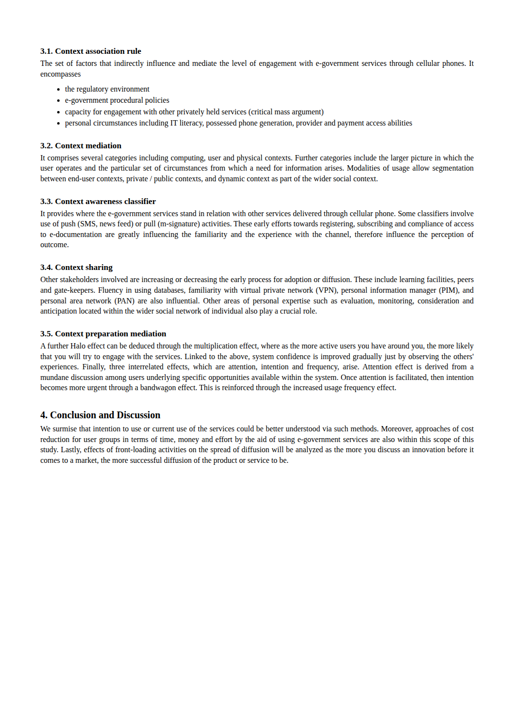3.1. Context association rule
The set of factors that indirectly influence and mediate the level of engagement with e-government services through cellular phones. It encompasses
the regulatory environment
e-government procedural policies
capacity for engagement with other privately held services (critical mass argument)
personal circumstances including IT literacy, possessed phone generation, provider and payment access abilities
3.2. Context mediation
It comprises several categories including computing, user and physical contexts. Further categories include the larger picture in which the user operates and the particular set of circumstances from which a need for information arises. Modalities of usage allow segmentation between end-user contexts, private / public contexts, and dynamic context as part of the wider social context.
3.3. Context awareness classifier
It provides where the e-government services stand in relation with other services delivered through cellular phone. Some classifiers involve use of push (SMS, news feed) or pull (m-signature) activities. These early efforts towards registering, subscribing and compliance of access to e-documentation are greatly influencing the familiarity and the experience with the channel, therefore influence the perception of outcome.
3.4. Context sharing
Other stakeholders involved are increasing or decreasing the early process for adoption or diffusion. These include learning facilities, peers and gate-keepers. Fluency in using databases, familiarity with virtual private network (VPN), personal information manager (PIM), and personal area network (PAN) are also influential. Other areas of personal expertise such as evaluation, monitoring, consideration and anticipation located within the wider social network of individual also play a crucial role.
3.5. Context preparation mediation
A further Halo effect can be deduced through the multiplication effect, where as the more active users you have around you, the more likely that you will try to engage with the services. Linked to the above, system confidence is improved gradually just by observing the others' experiences. Finally, three interrelated effects, which are attention, intention and frequency, arise. Attention effect is derived from a mundane discussion among users underlying specific opportunities available within the system. Once attention is facilitated, then intention becomes more urgent through a bandwagon effect. This is reinforced through the increased usage frequency effect.
4. Conclusion and Discussion
We surmise that intention to use or current use of the services could be better understood via such methods. Moreover, approaches of cost reduction for user groups in terms of time, money and effort by the aid of using e-government services are also within this scope of this study. Lastly, effects of front-loading activities on the spread of diffusion will be analyzed as the more you discuss an innovation before it comes to a market, the more successful diffusion of the product or service to be.